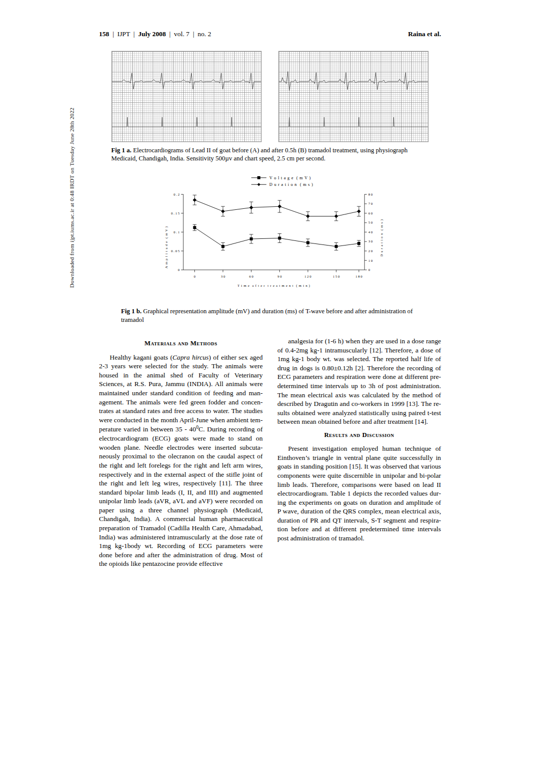Downloaded from ijpt.iums.ac.ir at 0:48 IRDT on Tuesday June 28th 2022
158 | IJPT | July 2008 | vol. 7 | no. 2
Raina et al.
Fig 1 a. Electrocardiograms of Lead II of goat before (A) and after 0.5h (B) tramadol treatment, using physiograph Medicaid, Chandigah, India. Sensitivity 500µv and chart speed, 2.5 cm per second.
V o l t a g e ( m V ) D u r a t i o n ( m s ) 0 . 2 0 . 1 5 0 . 1 0 . 0 5 0 8 0 7 0 6 0 5 0 4 0 3 0 2 0 1 0 0 0 3 0 6 0 9 0 1 2 0 1 5 0 1 8 0 T i m e a f t e r t r e a t m e n t ( m i n ) A m p l i t u d e ( m V ) D u r a t i o n ( m s )
Fig 1 b. Graphical representation amplitude (mV) and duration (ms) of T-wave before and after administration of tramadol
Materials and Methods
Healthy kagani goats (Capra hircus) of either sex aged 2-3 years were selected for the study. The animals were housed in the animal shed of Faculty of Veterinary Sciences, at R.S. Pura, Jammu (INDIA). All animals were maintained under standard condition of feeding and management. The animals were fed green fodder and concentrates at standard rates and free access to water. The studies were conducted in the month April-June when ambient temperature varied in between 35 - 400C. During recording of electrocardiogram (ECG) goats were made to stand on wooden plane. Needle electrodes were inserted subcutaneously proximal to the olecranon on the caudal aspect of the right and left forelegs for the right and left arm wires, respectively and in the external aspect of the stifle joint of the right and left leg wires, respectively [11]. The three standard bipolar limb leads (I, II, and III) and augmented unipolar limb leads (aVR, aVL and aVF) were recorded on paper using a three channel physiograph (Medicaid, Chandigah, India). A commercial human pharmaceutical preparation of Tramadol (Cadilla Health Care, Ahmadabad, India) was administered intramuscularly at the dose rate of 1mg kg-1body wt. Recording of ECG parameters were done before and after the administration of drug. Most of the opioids like pentazocine provide effective
analgesia for (1-6 h) when they are used in a dose range of 0.4-2mg kg-1 intramuscularly [12]. Therefore, a dose of 1mg kg-1 body wt. was selected. The reported half life of drug in dogs is 0.80±0.12h [2]. Therefore the recording of ECG parameters and respiration were done at different pre-determined time intervals up to 3h of post administration. The mean electrical axis was calculated by the method of described by Dragutin and co-workers in 1999 [13]. The results obtained were analyzed statistically using paired t-test between mean obtained before and after treatment [14].
Results and Discussion
Present investigation employed human technique of Einthoven’s triangle in ventral plane quite successfully in goats in standing position [15]. It was observed that various components were quite discernible in unipolar and bi-polar limb leads. Therefore, comparisons were based on lead II electrocardiogram. Table 1 depicts the recorded values during the experiments on goats on duration and amplitude of P wave, duration of the QRS complex, mean electrical axis, duration of PR and QT intervals, S-T segment and respiration before and at different predetermined time intervals post administration of tramadol.